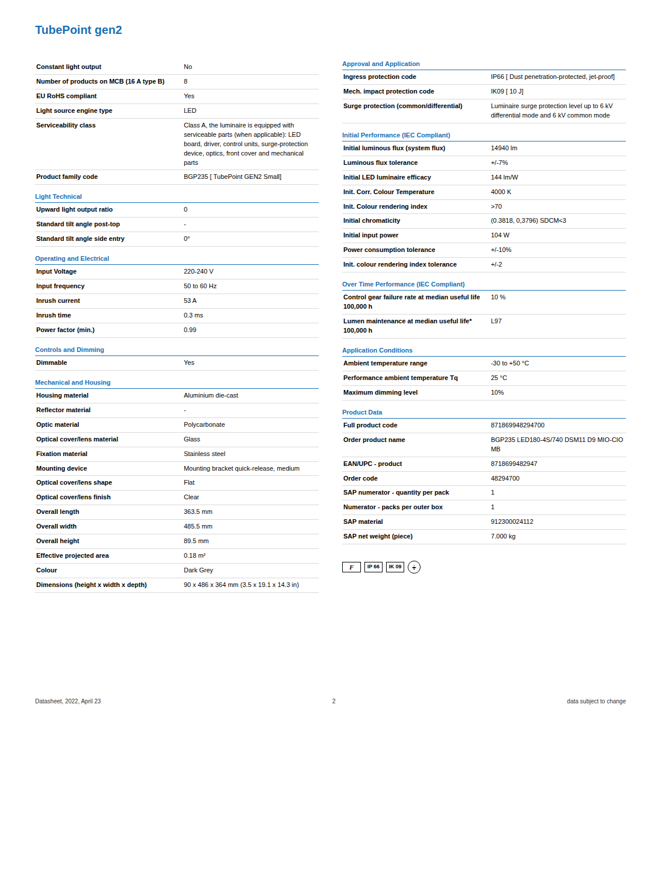TubePoint gen2
| Constant light output | No |
| Number of products on MCB (16 A type B) | 8 |
| EU RoHS compliant | Yes |
| Light source engine type | LED |
| Serviceability class | Class A, the luminaire is equipped with serviceable parts (when applicable): LED board, driver, control units, surge-protection device, optics, front cover and mechanical parts |
| Product family code | BGP235 [ TubePoint GEN2 Small] |
Light Technical
| Upward light output ratio | 0 |
| Standard tilt angle post-top | - |
| Standard tilt angle side entry | 0° |
Operating and Electrical
| Input Voltage | 220-240 V |
| Input frequency | 50 to 60 Hz |
| Inrush current | 53 A |
| Inrush time | 0.3 ms |
| Power factor (min.) | 0.99 |
Controls and Dimming
| Dimmable | Yes |
Mechanical and Housing
| Housing material | Aluminium die-cast |
| Reflector material | - |
| Optic material | Polycarbonate |
| Optical cover/lens material | Glass |
| Fixation material | Stainless steel |
| Mounting device | Mounting bracket quick-release, medium |
| Optical cover/lens shape | Flat |
| Optical cover/lens finish | Clear |
| Overall length | 363.5 mm |
| Overall width | 485.5 mm |
| Overall height | 89.5 mm |
| Effective projected area | 0.18 m² |
| Colour | Dark Grey |
| Dimensions (height x width x depth) | 90 x 486 x 364 mm (3.5 x 19.1 x 14.3 in) |
Approval and Application
| Ingress protection code | IP66 [ Dust penetration-protected, jet-proof] |
| Mech. impact protection code | IK09 [ 10 J] |
| Surge protection (common/differential) | Luminaire surge protection level up to 6 kV differential mode and 6 kV common mode |
Initial Performance (IEC Compliant)
| Initial luminous flux (system flux) | 14940 lm |
| Luminous flux tolerance | +/-7% |
| Initial LED luminaire efficacy | 144 lm/W |
| Init. Corr. Colour Temperature | 4000 K |
| Init. Colour rendering index | >70 |
| Initial chromaticity | (0.3818, 0,3796) SDCM<3 |
| Initial input power | 104 W |
| Power consumption tolerance | +/-10% |
| Init. colour rendering index tolerance | +/-2 |
Over Time Performance (IEC Compliant)
| Control gear failure rate at median useful life 100,000 h | 10 % |
| Lumen maintenance at median useful life* 100,000 h | L97 |
Application Conditions
| Ambient temperature range | -30 to +50 °C |
| Performance ambient temperature Tq | 25 °C |
| Maximum dimming level | 10% |
Product Data
| Full product code | 871869948294700 |
| Order product name | BGP235 LED180-4S/740 DSM11 D9 MIO-CIO MB |
| EAN/UPC - product | 8718699482947 |
| Order code | 48294700 |
| SAP numerator - quantity per pack | 1 |
| Numerator - packs per outer box | 1 |
| SAP material | 912300024112 |
| SAP net weight (piece) | 7.000 kg |
F
IP 66
IK 09
⏚
Datasheet, 2022, April 23
2
data subject to change